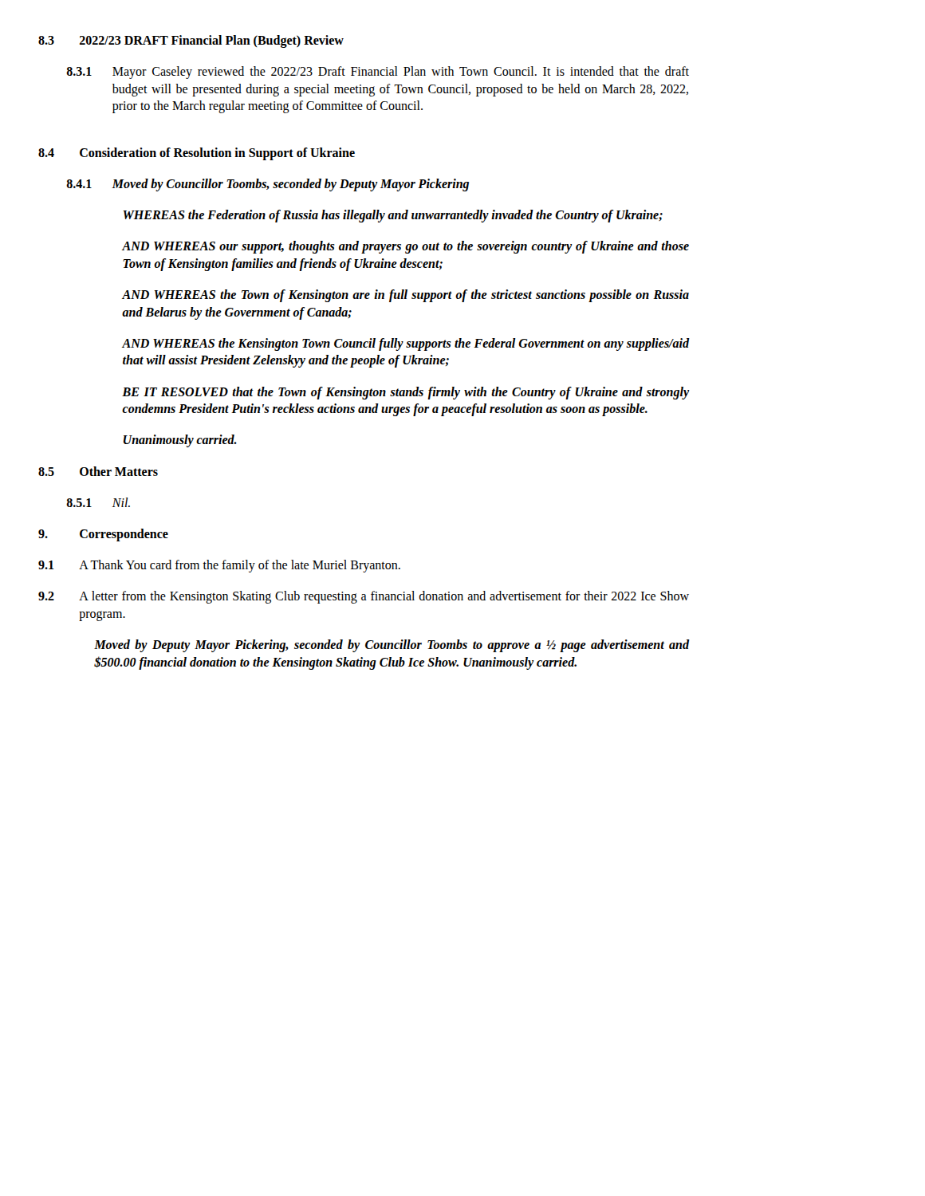8.3
2022/23 DRAFT Financial Plan (Budget) Review
8.3.1
Mayor Caseley reviewed the 2022/23 Draft Financial Plan with Town Council. It is intended that the draft budget will be presented during a special meeting of Town Council, proposed to be held on March 28, 2022, prior to the March regular meeting of Committee of Council.
8.4
Consideration of Resolution in Support of Ukraine
8.4.1
Moved by Councillor Toombs, seconded by Deputy Mayor Pickering
WHEREAS the Federation of Russia has illegally and unwarrantedly invaded the Country of Ukraine;
AND WHEREAS our support, thoughts and prayers go out to the sovereign country of Ukraine and those Town of Kensington families and friends of Ukraine descent;
AND WHEREAS the Town of Kensington are in full support of the strictest sanctions possible on Russia and Belarus by the Government of Canada;
AND WHEREAS the Kensington Town Council fully supports the Federal Government on any supplies/aid that will assist President Zelenskyy and the people of Ukraine;
BE IT RESOLVED that the Town of Kensington stands firmly with the Country of Ukraine and strongly condemns President Putin's reckless actions and urges for a peaceful resolution as soon as possible.
Unanimously carried.
8.5
Other Matters
8.5.1
Nil.
9.
Correspondence
9.1
A Thank You card from the family of the late Muriel Bryanton.
9.2
A letter from the Kensington Skating Club requesting a financial donation and advertisement for their 2022 Ice Show program.
Moved by Deputy Mayor Pickering, seconded by Councillor Toombs to approve a ½ page advertisement and $500.00 financial donation to the Kensington Skating Club Ice Show. Unanimously carried.